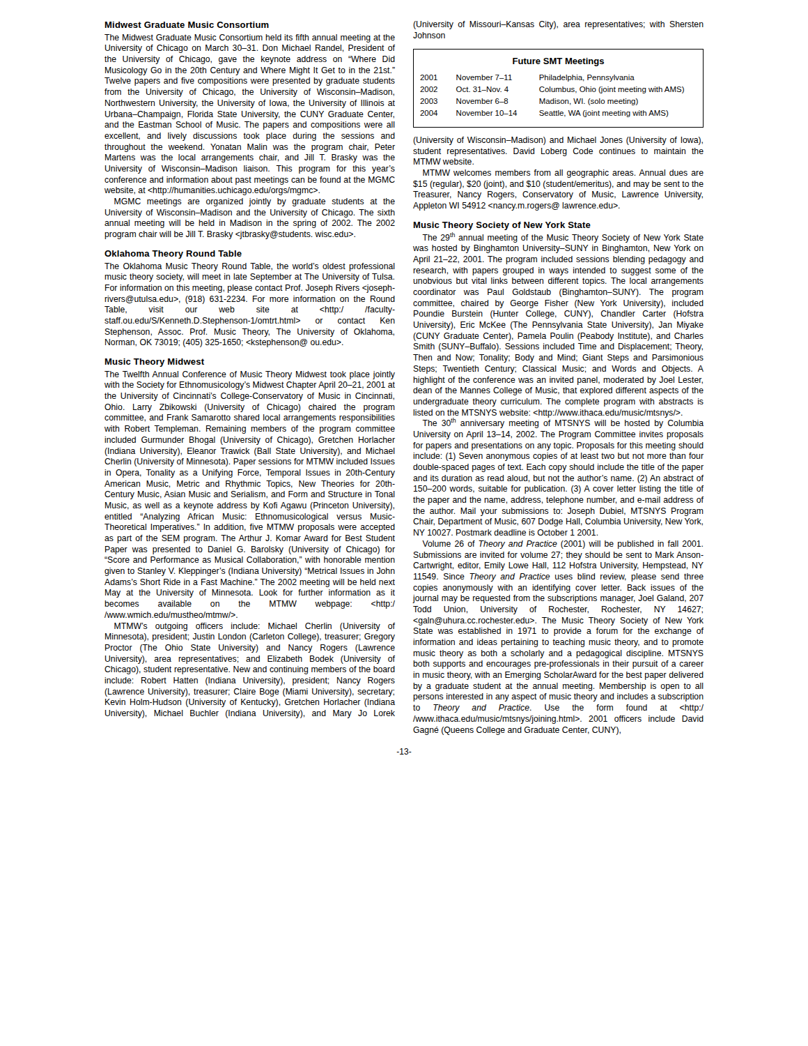Midwest Graduate Music Consortium
The Midwest Graduate Music Consortium held its fifth annual meeting at the University of Chicago on March 30–31. Don Michael Randel, President of the University of Chicago, gave the keynote address on “Where Did Musicology Go in the 20th Century and Where Might It Get to in the 21st.” Twelve papers and five compositions were presented by graduate students from the University of Chicago, the University of Wisconsin–Madison, Northwestern University, the University of Iowa, the University of Illinois at Urbana–Champaign, Florida State University, the CUNY Graduate Center, and the Eastman School of Music. The papers and compositions were all excellent, and lively discussions took place during the sessions and throughout the weekend. Yonatan Malin was the program chair, Peter Martens was the local arrangements chair, and Jill T. Brasky was the University of Wisconsin–Madison liaison. This program for this year’s conference and information about past meetings can be found at the MGMC website, at <http://humanities.uchicago.edu/orgs/mgmc>.
MGMC meetings are organized jointly by graduate students at the University of Wisconsin–Madison and the University of Chicago. The sixth annual meeting will be held in Madison in the spring of 2002. The 2002 program chair will be Jill T. Brasky <jtbrasky@students. wisc.edu>.
Oklahoma Theory Round Table
The Oklahoma Music Theory Round Table, the world’s oldest professional music theory society, will meet in late September at The University of Tulsa. For information on this meeting, please contact Prof. Joseph Rivers <joseph-rivers@utulsa.edu>, (918) 631-2234. For more information on the Round Table, visit our web site at <http:/ /faculty-staff.ou.edu/S/Kenneth.D.Stephenson-1/omtrt.html> or contact Ken Stephenson, Assoc. Prof. Music Theory, The University of Oklahoma, Norman, OK 73019; (405) 325-1650; <kstephenson@ ou.edu>.
Music Theory Midwest
The Twelfth Annual Conference of Music Theory Midwest took place jointly with the Society for Ethnomusicology’s Midwest Chapter April 20–21, 2001 at the University of Cincinnati’s College-Conservatory of Music in Cincinnati, Ohio. Larry Zbikowski (University of Chicago) chaired the program committee, and Frank Samarotto shared local arrangements responsibilities with Robert Templeman. Remaining members of the program committee included Gurmunder Bhogal (University of Chicago), Gretchen Horlacher (Indiana University), Eleanor Trawick (Ball State University), and Michael Cherlin (University of Minnesota). Paper sessions for MTMW included Issues in Opera, Tonality as a Unifying Force, Temporal Issues in 20th-Century American Music, Metric and Rhythmic Topics, New Theories for 20th-Century Music, Asian Music and Serialism, and Form and Structure in Tonal Music, as well as a keynote address by Kofi Agawu (Princeton University), entitled “Analyzing African Music: Ethnomusicological versus Music-Theoretical Imperatives.” In addition, five MTMW proposals were accepted as part of the SEM program. The Arthur J. Komar Award for Best Student Paper was presented to Daniel G. Barolsky (University of Chicago) for “Score and Performance as Musical Collaboration,” with honorable mention given to Stanley V. Kleppinger’s (Indiana University) “Metrical Issues in John Adams’s Short Ride in a Fast Machine.” The 2002 meeting will be held next May at the University of Minnesota. Look for further information as it becomes available on the MTMW webpage: <http:/ /www.wmich.edu/mustheo/mtmw/>.
MTMW’s outgoing officers include: Michael Cherlin (University of Minnesota), president; Justin London (Carleton College), treasurer; Gregory Proctor (The Ohio State University) and Nancy Rogers (Lawrence University), area representatives; and Elizabeth Bodek (University of Chicago), student representative. New and continuing members of the board include: Robert Hatten (Indiana University), president; Nancy Rogers (Lawrence University), treasurer; Claire Boge (Miami University), secretary; Kevin Holm-Hudson (University of Kentucky), Gretchen Horlacher (Indiana University), Michael Buchler (Indiana University), and Mary Jo Lorek (University of Missouri–Kansas City), area representatives; with Shersten Johnson
Future SMT Meetings
| 2001 | November 7–11 | Philadelphia, Pennsylvania |
| 2002 | Oct. 31–Nov. 4 | Columbus, Ohio (joint meeting with AMS) |
| 2003 | November 6–8 | Madison, WI. (solo meeting) |
| 2004 | November 10–14 | Seattle, WA (joint meeting with AMS) |
(University of Wisconsin–Madison) and Michael Jones (University of Iowa), student representatives. David Loberg Code continues to maintain the MTMW website.
MTMW welcomes members from all geographic areas. Annual dues are $15 (regular), $20 (joint), and $10 (student/emeritus), and may be sent to the Treasurer, Nancy Rogers, Conservatory of Music, Lawrence University, Appleton WI 54912 <nancy.m.rogers@ lawrence.edu>.
Music Theory Society of New York State
The 29th annual meeting of the Music Theory Society of New York State was hosted by Binghamton University–SUNY in Binghamton, New York on April 21–22, 2001. The program included sessions blending pedagogy and research, with papers grouped in ways intended to suggest some of the unobvious but vital links between different topics. The local arrangements coordinator was Paul Goldstaub (Binghamton–SUNY). The program committee, chaired by George Fisher (New York University), included Poundie Burstein (Hunter College, CUNY), Chandler Carter (Hofstra University), Eric McKee (The Pennsylvania State University), Jan Miyake (CUNY Graduate Center), Pamela Poulin (Peabody Institute), and Charles Smith (SUNY–Buffalo). Sessions included Time and Displacement; Theory, Then and Now; Tonality; Body and Mind; Giant Steps and Parsimonious Steps; Twentieth Century; Classical Music; and Words and Objects. A highlight of the conference was an invited panel, moderated by Joel Lester, dean of the Mannes College of Music, that explored different aspects of the undergraduate theory curriculum. The complete program with abstracts is listed on the MTSNYS website: <http://www.ithaca.edu/music/mtsnys/>.
The 30th anniversary meeting of MTSNYS will be hosted by Columbia University on April 13–14, 2002. The Program Committee invites proposals for papers and presentations on any topic. Proposals for this meeting should include: (1) Seven anonymous copies of at least two but not more than four double-spaced pages of text. Each copy should include the title of the paper and its duration as read aloud, but not the author’s name. (2) An abstract of 150–200 words, suitable for publication. (3) A cover letter listing the title of the paper and the name, address, telephone number, and e-mail address of the author. Mail your submissions to: Joseph Dubiel, MTSNYS Program Chair, Department of Music, 607 Dodge Hall, Columbia University, New York, NY 10027. Postmark deadline is October 1 2001.
Volume 26 of Theory and Practice (2001) will be published in fall 2001. Submissions are invited for volume 27; they should be sent to Mark Anson-Cartwright, editor, Emily Lowe Hall, 112 Hofstra University, Hempstead, NY 11549. Since Theory and Practice uses blind review, please send three copies anonymously with an identifying cover letter. Back issues of the journal may be requested from the subscriptions manager, Joel Galand, 207 Todd Union, University of Rochester, Rochester, NY 14627; <galn@uhura.cc.rochester.edu>. The Music Theory Society of New York State was established in 1971 to provide a forum for the exchange of information and ideas pertaining to teaching music theory, and to promote music theory as both a scholarly and a pedagogical discipline. MTSNYS both supports and encourages pre-professionals in their pursuit of a career in music theory, with an Emerging ScholarAward for the best paper delivered by a graduate student at the annual meeting. Membership is open to all persons interested in any aspect of music theory and includes a subscription to Theory and Practice. Use the form found at <http:/ /www.ithaca.edu/music/mtsnys/joining.html>. 2001 officers include David Gagné (Queens College and Graduate Center, CUNY),
-13-